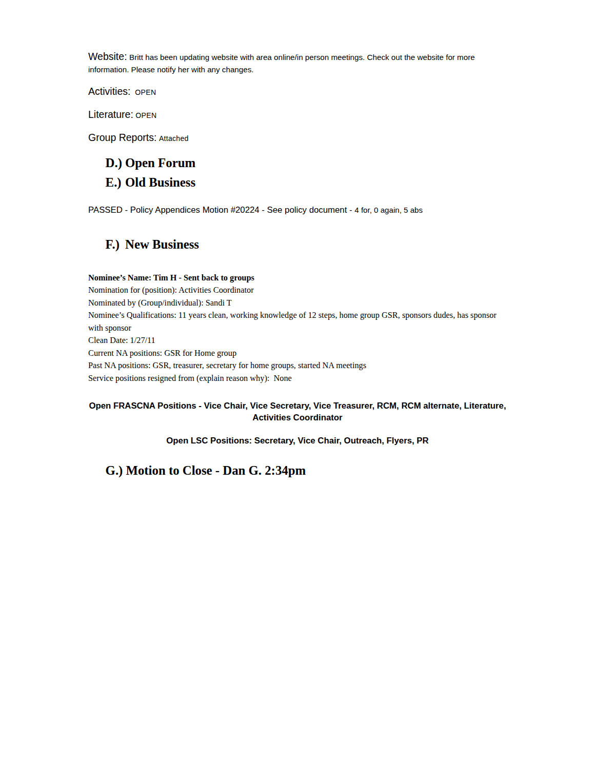Website: Britt has been updating website with area online/in person meetings. Check out the website for more information. Please notify her with any changes.
Activities: OPEN
Literature: OPEN
Group Reports: Attached
D.) Open Forum
E.) Old Business
PASSED - Policy Appendices Motion #20224 - See policy document - 4 for, 0 again, 5 abs
F.) New Business
Nominee’s Name: Tim H - Sent back to groups
Nomination for (position): Activities Coordinator
Nominated by (Group/individual): Sandi T
Nominee’s Qualifications: 11 years clean, working knowledge of 12 steps, home group GSR, sponsors dudes, has sponsor with sponsor
Clean Date: 1/27/11
Current NA positions: GSR for Home group
Past NA positions: GSR, treasurer, secretary for home groups, started NA meetings
Service positions resigned from (explain reason why): None
Open FRASCNA Positions - Vice Chair, Vice Secretary, Vice Treasurer, RCM, RCM alternate, Literature, Activities Coordinator
Open LSC Positions: Secretary, Vice Chair, Outreach, Flyers, PR
G.) Motion to Close - Dan G. 2:34pm